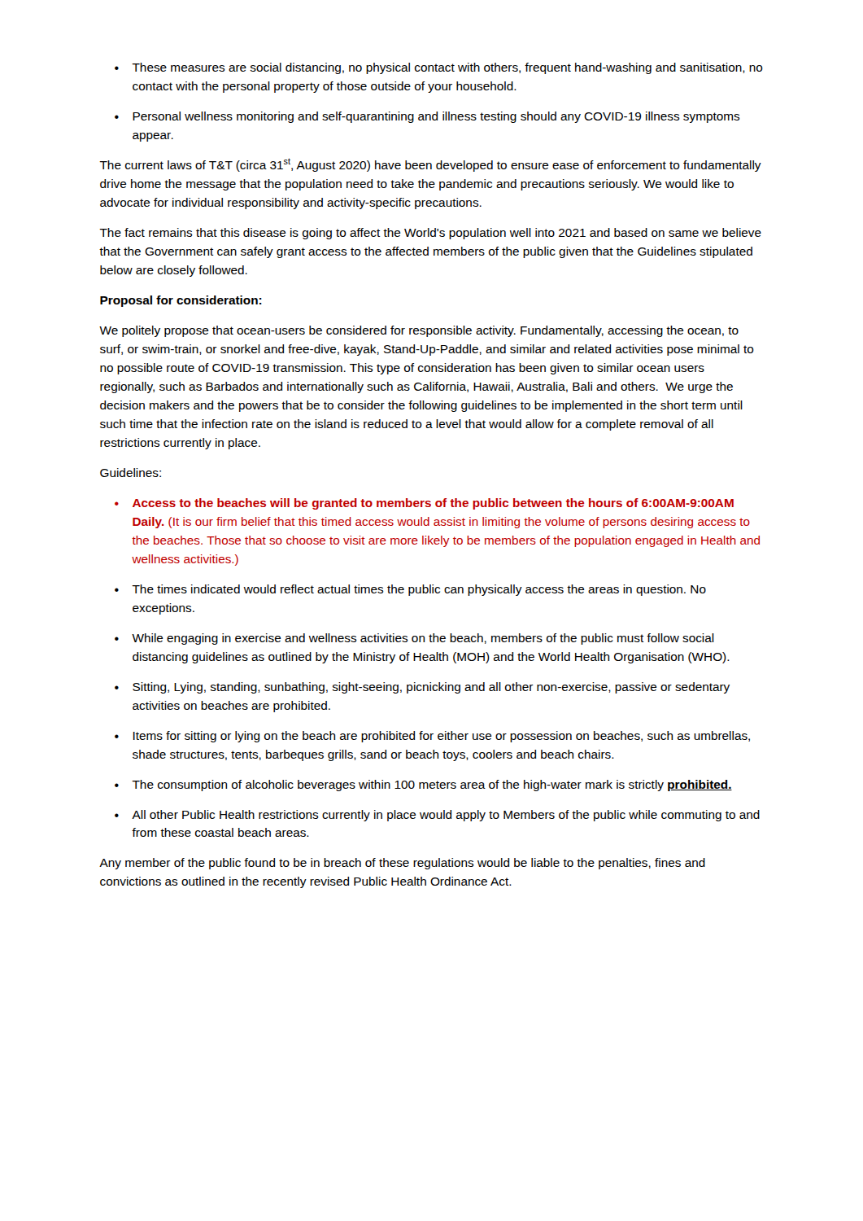These measures are social distancing, no physical contact with others, frequent hand-washing and sanitisation, no contact with the personal property of those outside of your household.
Personal wellness monitoring and self-quarantining and illness testing should any COVID-19 illness symptoms appear.
The current laws of T&T (circa 31st, August 2020) have been developed to ensure ease of enforcement to fundamentally drive home the message that the population need to take the pandemic and precautions seriously. We would like to advocate for individual responsibility and activity-specific precautions.
The fact remains that this disease is going to affect the World's population well into 2021 and based on same we believe that the Government can safely grant access to the affected members of the public given that the Guidelines stipulated below are closely followed.
Proposal for consideration:
We politely propose that ocean-users be considered for responsible activity. Fundamentally, accessing the ocean, to surf, or swim-train, or snorkel and free-dive, kayak, Stand-Up-Paddle, and similar and related activities pose minimal to no possible route of COVID-19 transmission. This type of consideration has been given to similar ocean users regionally, such as Barbados and internationally such as California, Hawaii, Australia, Bali and others. We urge the decision makers and the powers that be to consider the following guidelines to be implemented in the short term until such time that the infection rate on the island is reduced to a level that would allow for a complete removal of all restrictions currently in place.
Guidelines:
Access to the beaches will be granted to members of the public between the hours of 6:00AM-9:00AM Daily. (It is our firm belief that this timed access would assist in limiting the volume of persons desiring access to the beaches. Those that so choose to visit are more likely to be members of the population engaged in Health and wellness activities.)
The times indicated would reflect actual times the public can physically access the areas in question. No exceptions.
While engaging in exercise and wellness activities on the beach, members of the public must follow social distancing guidelines as outlined by the Ministry of Health (MOH) and the World Health Organisation (WHO).
Sitting, Lying, standing, sunbathing, sight-seeing, picnicking and all other non-exercise, passive or sedentary activities on beaches are prohibited.
Items for sitting or lying on the beach are prohibited for either use or possession on beaches, such as umbrellas, shade structures, tents, barbeques grills, sand or beach toys, coolers and beach chairs.
The consumption of alcoholic beverages within 100 meters area of the high-water mark is strictly prohibited.
All other Public Health restrictions currently in place would apply to Members of the public while commuting to and from these coastal beach areas.
Any member of the public found to be in breach of these regulations would be liable to the penalties, fines and convictions as outlined in the recently revised Public Health Ordinance Act.